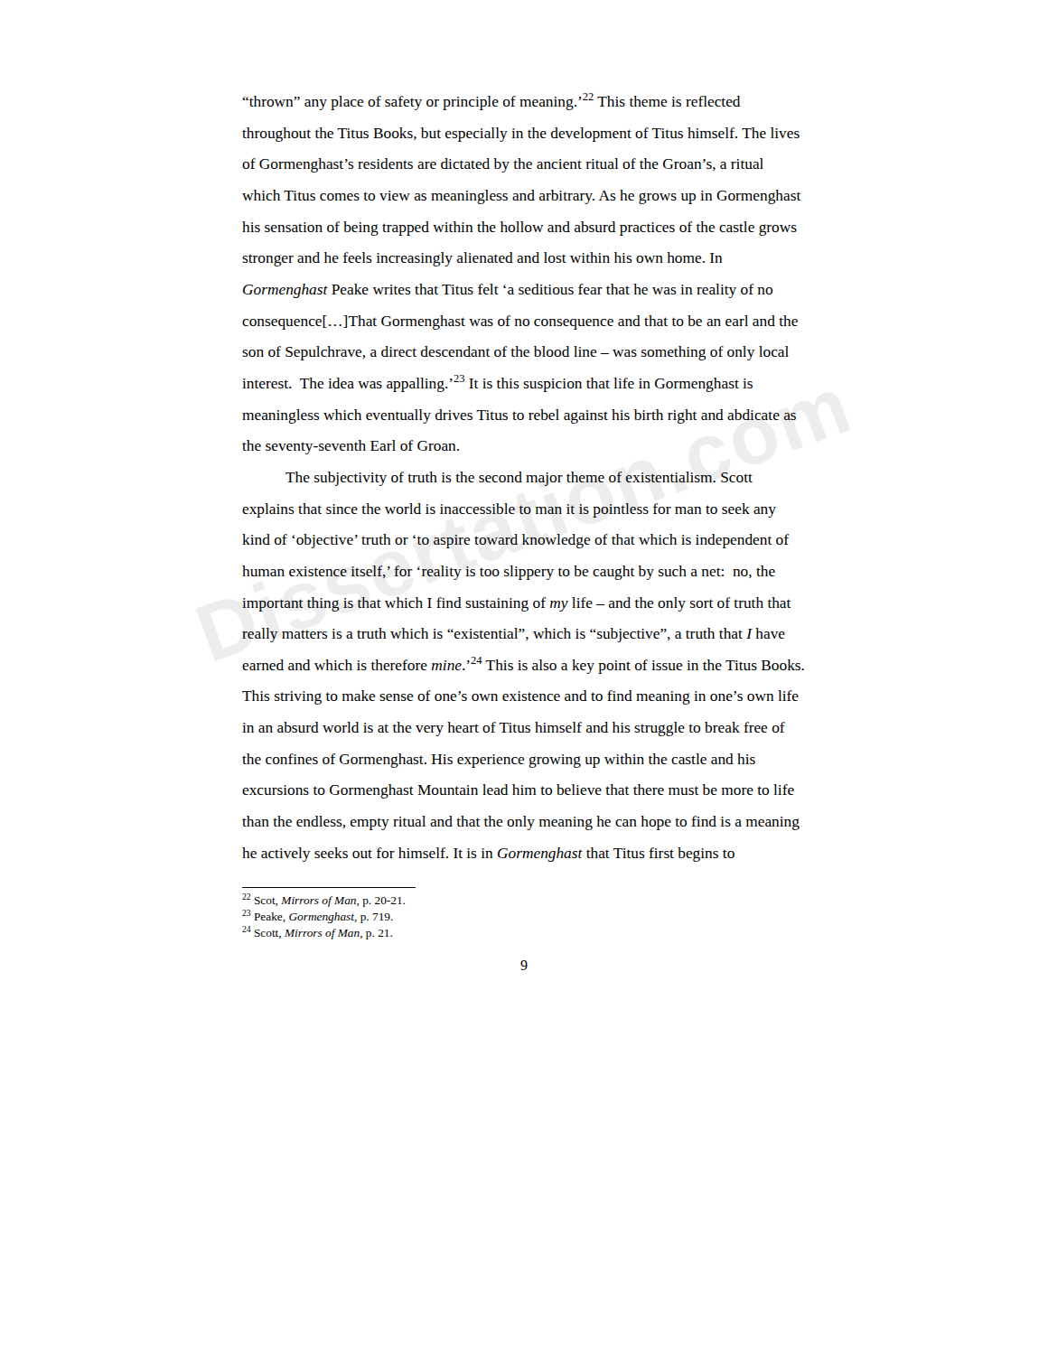Dissertation.com
“thrown” any place of safety or principle of meaning.’22 This theme is reflected throughout the Titus Books, but especially in the development of Titus himself. The lives of Gormenghast’s residents are dictated by the ancient ritual of the Groan’s, a ritual which Titus comes to view as meaningless and arbitrary. As he grows up in Gormenghast his sensation of being trapped within the hollow and absurd practices of the castle grows stronger and he feels increasingly alienated and lost within his own home. In Gormenghast Peake writes that Titus felt ‘a seditious fear that he was in reality of no consequence[…]That Gormenghast was of no consequence and that to be an earl and the son of Sepulchrave, a direct descendant of the blood line – was something of only local interest. The idea was appalling.’23 It is this suspicion that life in Gormenghast is meaningless which eventually drives Titus to rebel against his birth right and abdicate as the seventy-seventh Earl of Groan.
The subjectivity of truth is the second major theme of existentialism. Scott explains that since the world is inaccessible to man it is pointless for man to seek any kind of ‘objective’ truth or ‘to aspire toward knowledge of that which is independent of human existence itself,’ for ‘reality is too slippery to be caught by such a net: no, the important thing is that which I find sustaining of my life – and the only sort of truth that really matters is a truth which is “existential”, which is “subjective”, a truth that I have earned and which is therefore mine.’24 This is also a key point of issue in the Titus Books. This striving to make sense of one’s own existence and to find meaning in one’s own life in an absurd world is at the very heart of Titus himself and his struggle to break free of the confines of Gormenghast. His experience growing up within the castle and his excursions to Gormenghast Mountain lead him to believe that there must be more to life than the endless, empty ritual and that the only meaning he can hope to find is a meaning he actively seeks out for himself. It is in Gormenghast that Titus first begins to
22 Scot, Mirrors of Man, p. 20-21.
23 Peake, Gormenghast, p. 719.
24 Scott, Mirrors of Man, p. 21.
9